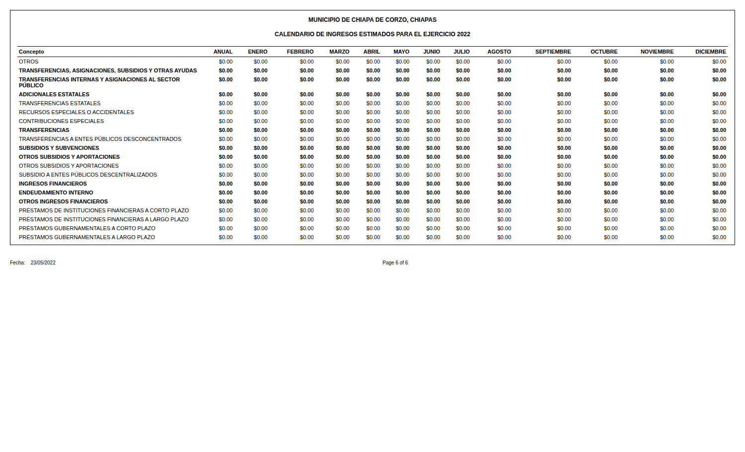MUNICIPIO DE CHIAPA DE CORZO, CHIAPAS
CALENDARIO DE INGRESOS ESTIMADOS PARA EL EJERCICIO 2022
| Concepto | ANUAL | ENERO | FEBRERO | MARZO | ABRIL | MAYO | JUNIO | JULIO | AGOSTO | SEPTIEMBRE | OCTUBRE | NOVIEMBRE | DICIEMBRE |
| --- | --- | --- | --- | --- | --- | --- | --- | --- | --- | --- | --- | --- | --- |
| OTROS | $0.00 | $0.00 | $0.00 | $0.00 | $0.00 | $0.00 | $0.00 | $0.00 | $0.00 | $0.00 | $0.00 | $0.00 | $0.00 |
| TRANSFERENCIAS, ASIGNACIONES, SUBSIDIOS Y OTRAS AYUDAS | $0.00 | $0.00 | $0.00 | $0.00 | $0.00 | $0.00 | $0.00 | $0.00 | $0.00 | $0.00 | $0.00 | $0.00 | $0.00 |
| TRANSFERENCIAS INTERNAS Y ASIGNACIONES AL SECTOR PÚBLICO | $0.00 | $0.00 | $0.00 | $0.00 | $0.00 | $0.00 | $0.00 | $0.00 | $0.00 | $0.00 | $0.00 | $0.00 | $0.00 |
| ADICIONALES ESTATALES | $0.00 | $0.00 | $0.00 | $0.00 | $0.00 | $0.00 | $0.00 | $0.00 | $0.00 | $0.00 | $0.00 | $0.00 | $0.00 |
| TRANSFERENCIAS ESTATALES | $0.00 | $0.00 | $0.00 | $0.00 | $0.00 | $0.00 | $0.00 | $0.00 | $0.00 | $0.00 | $0.00 | $0.00 | $0.00 |
| RECURSOS ESPECIALES O ACCIDENTALES | $0.00 | $0.00 | $0.00 | $0.00 | $0.00 | $0.00 | $0.00 | $0.00 | $0.00 | $0.00 | $0.00 | $0.00 | $0.00 |
| CONTRIBUCIONES ESPECIALES | $0.00 | $0.00 | $0.00 | $0.00 | $0.00 | $0.00 | $0.00 | $0.00 | $0.00 | $0.00 | $0.00 | $0.00 | $0.00 |
| TRANSFERENCIAS | $0.00 | $0.00 | $0.00 | $0.00 | $0.00 | $0.00 | $0.00 | $0.00 | $0.00 | $0.00 | $0.00 | $0.00 | $0.00 |
| TRANSFERENCIAS A ENTES PÚBLICOS DESCONCENTRADOS | $0.00 | $0.00 | $0.00 | $0.00 | $0.00 | $0.00 | $0.00 | $0.00 | $0.00 | $0.00 | $0.00 | $0.00 | $0.00 |
| SUBSIDIOS Y SUBVENCIONES | $0.00 | $0.00 | $0.00 | $0.00 | $0.00 | $0.00 | $0.00 | $0.00 | $0.00 | $0.00 | $0.00 | $0.00 | $0.00 |
| OTROS SUBSIDIOS Y APORTACIONES | $0.00 | $0.00 | $0.00 | $0.00 | $0.00 | $0.00 | $0.00 | $0.00 | $0.00 | $0.00 | $0.00 | $0.00 | $0.00 |
| OTROS SUBSIDIOS Y APORTACIONES | $0.00 | $0.00 | $0.00 | $0.00 | $0.00 | $0.00 | $0.00 | $0.00 | $0.00 | $0.00 | $0.00 | $0.00 | $0.00 |
| SUBSIDIO A ENTES PÚBLICOS DESCENTRALIZADOS | $0.00 | $0.00 | $0.00 | $0.00 | $0.00 | $0.00 | $0.00 | $0.00 | $0.00 | $0.00 | $0.00 | $0.00 | $0.00 |
| INGRESOS FINANCIEROS | $0.00 | $0.00 | $0.00 | $0.00 | $0.00 | $0.00 | $0.00 | $0.00 | $0.00 | $0.00 | $0.00 | $0.00 | $0.00 |
| ENDEUDAMIENTO INTERNO | $0.00 | $0.00 | $0.00 | $0.00 | $0.00 | $0.00 | $0.00 | $0.00 | $0.00 | $0.00 | $0.00 | $0.00 | $0.00 |
| OTROS INGRESOS FINANCIEROS | $0.00 | $0.00 | $0.00 | $0.00 | $0.00 | $0.00 | $0.00 | $0.00 | $0.00 | $0.00 | $0.00 | $0.00 | $0.00 |
| PRÉSTAMOS DE INSTITUCIONES FINANCIERAS A CORTO PLAZO | $0.00 | $0.00 | $0.00 | $0.00 | $0.00 | $0.00 | $0.00 | $0.00 | $0.00 | $0.00 | $0.00 | $0.00 | $0.00 |
| PRÉSTAMOS DE INSTITUCIONES FINANCIERAS A LARGO PLAZO | $0.00 | $0.00 | $0.00 | $0.00 | $0.00 | $0.00 | $0.00 | $0.00 | $0.00 | $0.00 | $0.00 | $0.00 | $0.00 |
| PRÉSTAMOS GUBERNAMENTALES A CORTO PLAZO | $0.00 | $0.00 | $0.00 | $0.00 | $0.00 | $0.00 | $0.00 | $0.00 | $0.00 | $0.00 | $0.00 | $0.00 | $0.00 |
| PRÉSTAMOS GUBERNAMENTALES A LARGO PLAZO | $0.00 | $0.00 | $0.00 | $0.00 | $0.00 | $0.00 | $0.00 | $0.00 | $0.00 | $0.00 | $0.00 | $0.00 | $0.00 |
Fecha: 23/05/2022
Page 6 of 6